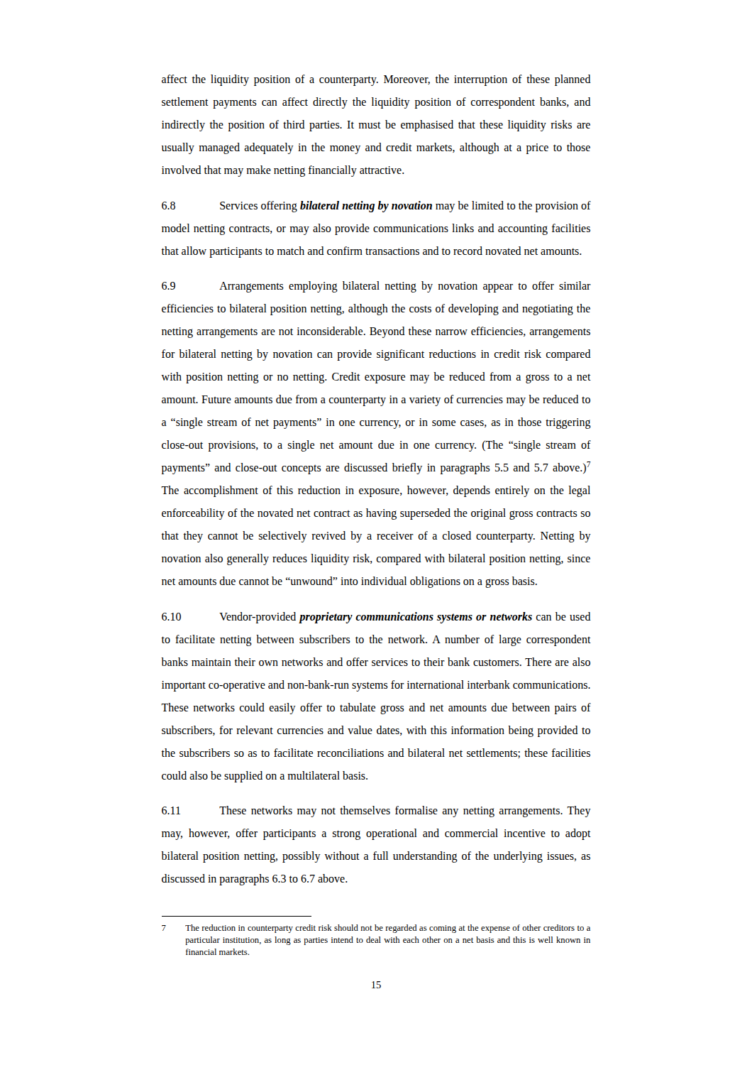affect the liquidity position of a counterparty. Moreover, the interruption of these planned settlement payments can affect directly the liquidity position of correspondent banks, and indirectly the position of third parties. It must be emphasised that these liquidity risks are usually managed adequately in the money and credit markets, although at a price to those involved that may make netting financially attractive.
6.8 Services offering bilateral netting by novation may be limited to the provision of model netting contracts, or may also provide communications links and accounting facilities that allow participants to match and confirm transactions and to record novated net amounts.
6.9 Arrangements employing bilateral netting by novation appear to offer similar efficiencies to bilateral position netting, although the costs of developing and negotiating the netting arrangements are not inconsiderable. Beyond these narrow efficiencies, arrangements for bilateral netting by novation can provide significant reductions in credit risk compared with position netting or no netting. Credit exposure may be reduced from a gross to a net amount. Future amounts due from a counterparty in a variety of currencies may be reduced to a “single stream of net payments” in one currency, or in some cases, as in those triggering close-out provisions, to a single net amount due in one currency. (The “single stream of payments” and close-out concepts are discussed briefly in paragraphs 5.5 and 5.7 above.)7 The accomplishment of this reduction in exposure, however, depends entirely on the legal enforceability of the novated net contract as having superseded the original gross contracts so that they cannot be selectively revived by a receiver of a closed counterparty. Netting by novation also generally reduces liquidity risk, compared with bilateral position netting, since net amounts due cannot be “unwound” into individual obligations on a gross basis.
6.10 Vendor-provided proprietary communications systems or networks can be used to facilitate netting between subscribers to the network. A number of large correspondent banks maintain their own networks and offer services to their bank customers. There are also important co-operative and non-bank-run systems for international interbank communications. These networks could easily offer to tabulate gross and net amounts due between pairs of subscribers, for relevant currencies and value dates, with this information being provided to the subscribers so as to facilitate reconciliations and bilateral net settlements; these facilities could also be supplied on a multilateral basis.
6.11 These networks may not themselves formalise any netting arrangements. They may, however, offer participants a strong operational and commercial incentive to adopt bilateral position netting, possibly without a full understanding of the underlying issues, as discussed in paragraphs 6.3 to 6.7 above.
7 The reduction in counterparty credit risk should not be regarded as coming at the expense of other creditors to a particular institution, as long as parties intend to deal with each other on a net basis and this is well known in financial markets.
15